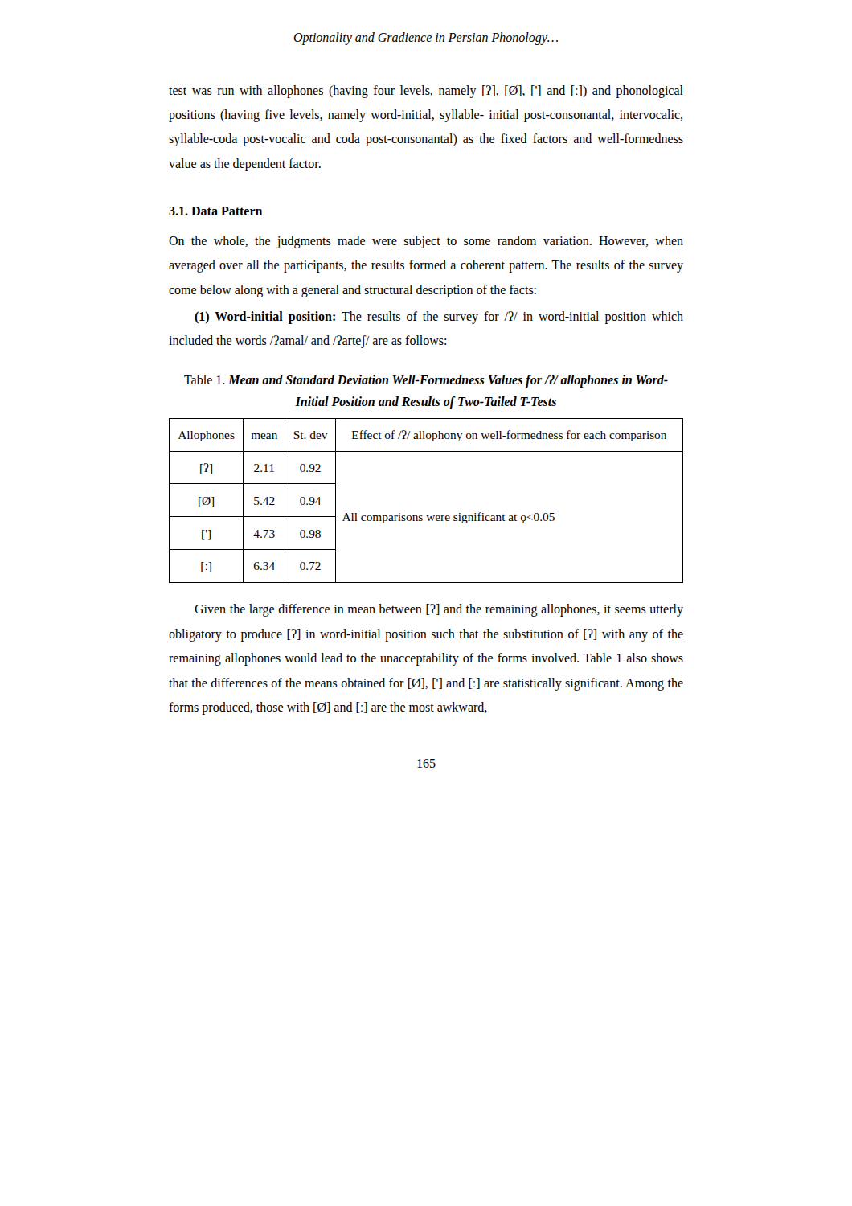Optionality and Gradience in Persian Phonology…
test was run with allophones (having four levels, namely [ʔ], [Ø], ['] and [ː]) and phonological positions (having five levels, namely word-initial, syllable- initial post-consonantal, intervocalic, syllable-coda post-vocalic and coda post-consonantal) as the fixed factors and well-formedness value as the dependent factor.
3.1. Data Pattern
On the whole, the judgments made were subject to some random variation. However, when averaged over all the participants, the results formed a coherent pattern. The results of the survey come below along with a general and structural description of the facts:
(1) Word-initial position: The results of the survey for /ʔ/ in word-initial position which included the words /ʔamal/ and /ʔarteʃ/ are as follows:
Table 1. Mean and Standard Deviation Well-Formedness Values for /ʔ/ allophones in Word-Initial Position and Results of Two-Tailed T-Tests
| Allophones | mean | St. dev | Effect of /ʔ/ allophony on well-formedness for each comparison |
| --- | --- | --- | --- |
| [ʔ] | 2.11 | 0.92 | All comparisons were significant at ǫ<0.05 |
| [Ø] | 5.42 | 0.94 |
| ['] | 4.73 | 0.98 |
| [ː] | 6.34 | 0.72 |
Given the large difference in mean between [ʔ] and the remaining allophones, it seems utterly obligatory to produce [ʔ] in word-initial position such that the substitution of [ʔ] with any of the remaining allophones would lead to the unacceptability of the forms involved. Table 1 also shows that the differences of the means obtained for [Ø], ['] and [ː] are statistically significant. Among the forms produced, those with [Ø] and [ː] are the most awkward,
165